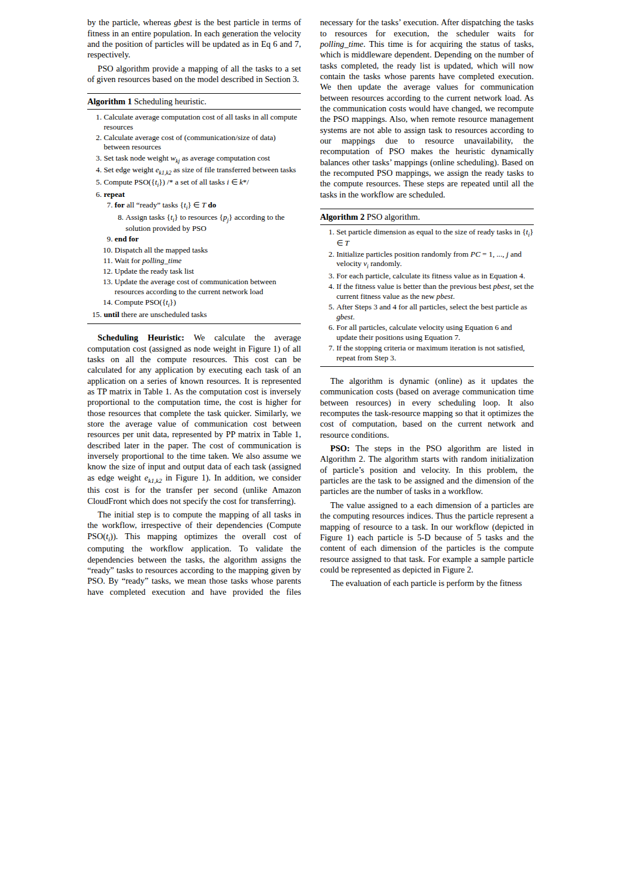by the particle, whereas gbest is the best particle in terms of fitness in an entire population. In each generation the velocity and the position of particles will be updated as in Eq 6 and 7, respectively.
PSO algorithm provide a mapping of all the tasks to a set of given resources based on the model described in Section 3.
Algorithm 1 Scheduling heuristic.
Calculate average computation cost of all tasks in all compute resources
Calculate average cost of (communication/size of data) between resources
Set task node weight wkj as average computation cost
Set edge weight ek1,k2 as size of file transferred between tasks
Compute PSO({ti}) /* a set of all tasks i ∈ k*/
repeat
for all “ready” tasks {ti} ∈ T do
Assign tasks {ti} to resources {pj} according to the solution provided by PSO
end for
Dispatch all the mapped tasks
Wait for polling_time
Update the ready task list
Update the average cost of communication between resources according to the current network load
Compute PSO({ti})
until there are unscheduled tasks
Scheduling Heuristic: We calculate the average computation cost (assigned as node weight in Figure 1) of all tasks on all the compute resources. This cost can be calculated for any application by executing each task of an application on a series of known resources. It is represented as TP matrix in Table 1. As the computation cost is inversely proportional to the computation time, the cost is higher for those resources that complete the task quicker. Similarly, we store the average value of communication cost between resources per unit data, represented by PP matrix in Table 1, described later in the paper. The cost of communication is inversely proportional to the time taken. We also assume we know the size of input and output data of each task (assigned as edge weight ek1,k2 in Figure 1). In addition, we consider this cost is for the transfer per second (unlike Amazon CloudFront which does not specify the cost for transferring).
The initial step is to compute the mapping of all tasks in the workflow, irrespective of their dependencies (Compute PSO(ti)). This mapping optimizes the overall cost of computing the workflow application. To validate the dependencies between the tasks, the algorithm assigns the “ready” tasks to resources according to the mapping given by PSO. By “ready” tasks, we mean those tasks whose parents have completed execution and have provided the files necessary for the tasks’ execution. After dispatching the tasks to resources for execution, the scheduler waits for polling_time. This time is for acquiring the status of tasks, which is middleware dependent. Depending on the number of tasks completed, the ready list is updated, which will now contain the tasks whose parents have completed execution. We then update the average values for communication between resources according to the current network load. As the communication costs would have changed, we recompute the PSO mappings. Also, when remote resource management systems are not able to assign task to resources according to our mappings due to resource unavailability, the recomputation of PSO makes the heuristic dynamically balances other tasks’ mappings (online scheduling). Based on the recomputed PSO mappings, we assign the ready tasks to the compute resources. These steps are repeated until all the tasks in the workflow are scheduled.
Algorithm 2 PSO algorithm.
Set particle dimension as equal to the size of ready tasks in {ti} ∈ T
Initialize particles position randomly from PC = 1, ..., j and velocity vi randomly.
For each particle, calculate its fitness value as in Equation 4.
If the fitness value is better than the previous best pbest, set the current fitness value as the new pbest.
After Steps 3 and 4 for all particles, select the best particle as gbest.
For all particles, calculate velocity using Equation 6 and update their positions using Equation 7.
If the stopping criteria or maximum iteration is not satisfied, repeat from Step 3.
The algorithm is dynamic (online) as it updates the communication costs (based on average communication time between resources) in every scheduling loop. It also recomputes the task-resource mapping so that it optimizes the cost of computation, based on the current network and resource conditions.
PSO: The steps in the PSO algorithm are listed in Algorithm 2. The algorithm starts with random initialization of particle’s position and velocity. In this problem, the particles are the task to be assigned and the dimension of the particles are the number of tasks in a workflow.
The value assigned to a each dimension of a particles are the computing resources indices. Thus the particle represent a mapping of resource to a task. In our workflow (depicted in Figure 1) each particle is 5-D because of 5 tasks and the content of each dimension of the particles is the compute resource assigned to that task. For example a sample particle could be represented as depicted in Figure 2.
The evaluation of each particle is perform by the fitness